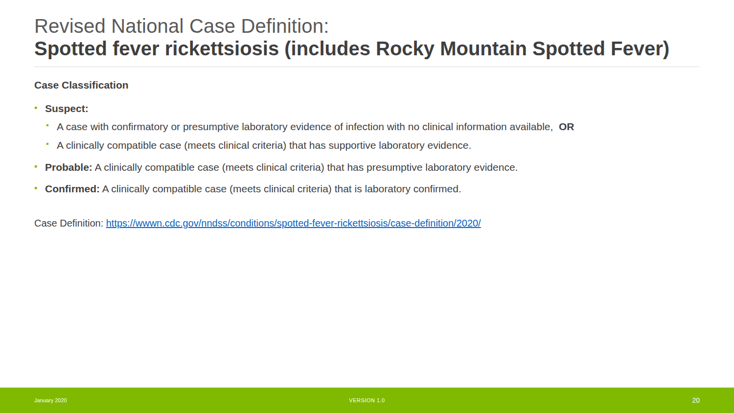Revised National Case Definition: Spotted fever rickettsiosis (includes Rocky Mountain Spotted Fever)
Case Classification
Suspect:
A case with confirmatory or presumptive laboratory evidence of infection with no clinical information available, OR
A clinically compatible case (meets clinical criteria) that has supportive laboratory evidence.
Probable: A clinically compatible case (meets clinical criteria) that has presumptive laboratory evidence.
Confirmed: A clinically compatible case (meets clinical criteria) that is laboratory confirmed.
Case Definition: https://wwwn.cdc.gov/nndss/conditions/spotted-fever-rickettsiosis/case-definition/2020/
January 2020 VERSION 1.0 20